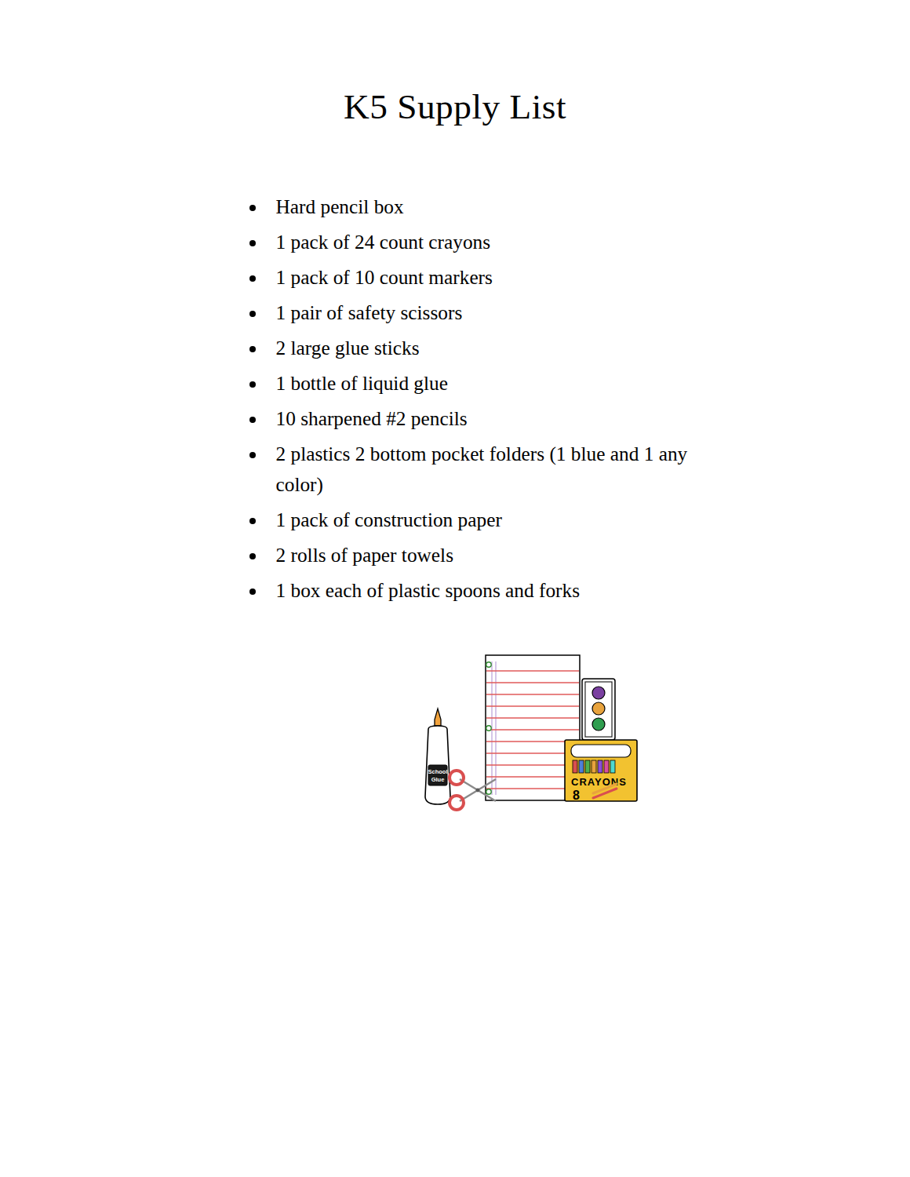K5 Supply List
Hard pencil box
1 pack of 24 count crayons
1 pack of 10 count markers
1 pair of safety scissors
2 large glue sticks
1 bottle of liquid glue
10 sharpened #2 pencils
2 plastics 2 bottom pocket folders (1 blue and 1 any color)
1 pack of construction paper
2 rolls of paper towels
1 box each of plastic spoons and forks
CRAYONS 8 School Glue